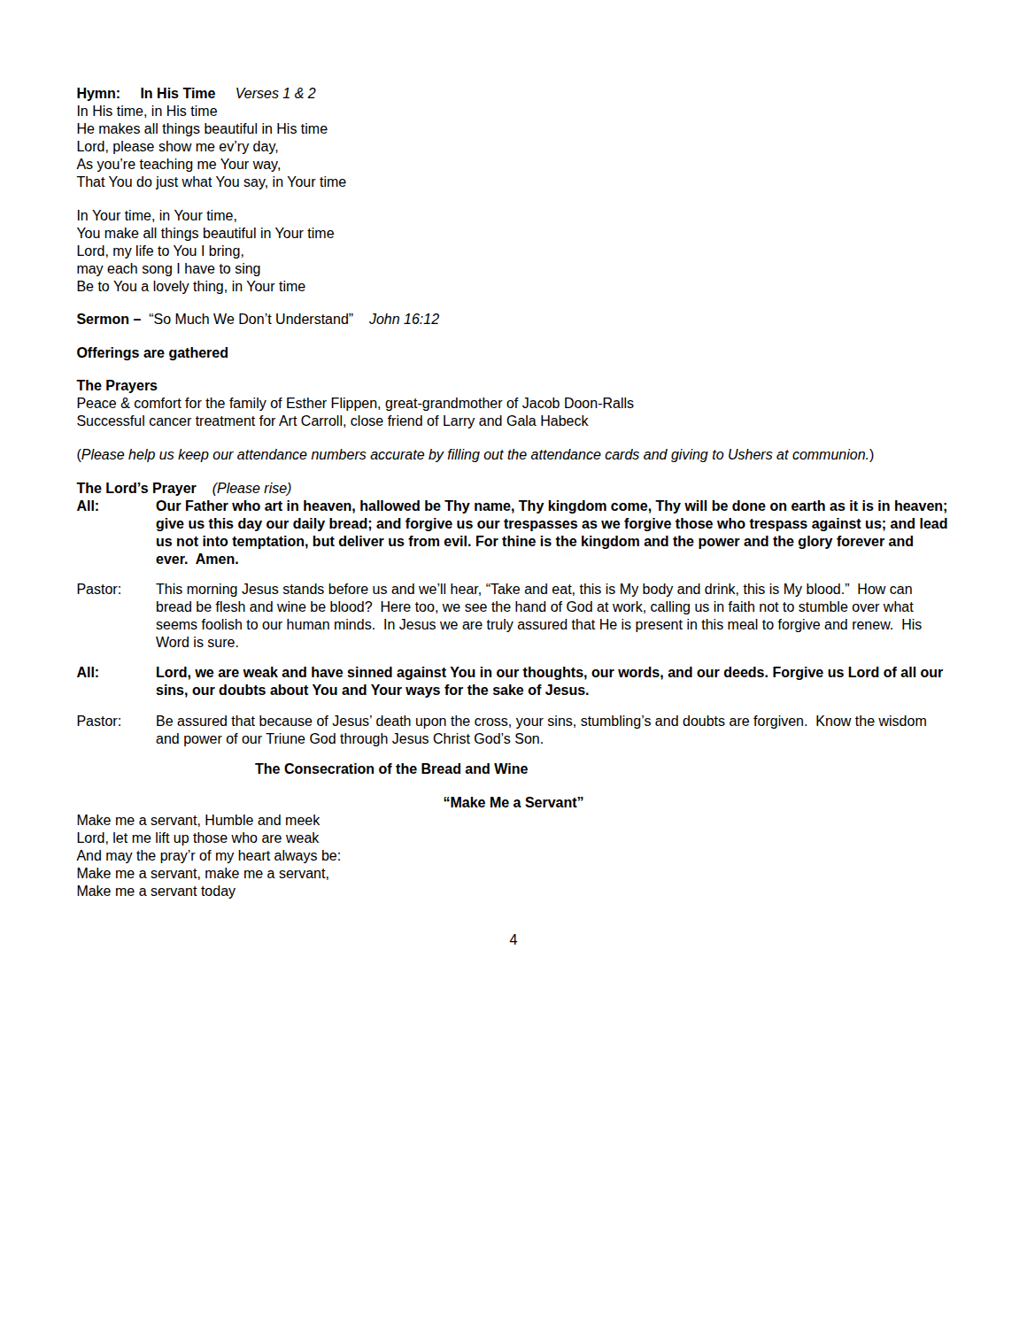Hymn: In His Time Verses 1 & 2
In His time, in His time
He makes all things beautiful in His time
Lord, please show me ev’ry day,
As you’re teaching me Your way,
That You do just what You say, in Your time
In Your time, in Your time,
You make all things beautiful in Your time
Lord, my life to You I bring,
may each song I have to sing
Be to You a lovely thing, in Your time
Sermon – “So Much We Don’t Understand” John 16:12
Offerings are gathered
The Prayers
Peace & comfort for the family of Esther Flippen, great-grandmother of Jacob Doon-Ralls
Successful cancer treatment for Art Carroll, close friend of Larry and Gala Habeck
(Please help us keep our attendance numbers accurate by filling out the attendance cards and giving to Ushers at communion.)
The Lord’s Prayer (Please rise)
All:
Our Father who art in heaven, hallowed be Thy name, Thy kingdom come, Thy will be done on earth as it is in heaven; give us this day our daily bread; and forgive us our trespasses as we forgive those who trespass against us; and lead us not into temptation, but deliver us from evil. For thine is the kingdom and the power and the glory forever and ever. Amen.
Pastor:
This morning Jesus stands before us and we’ll hear, “Take and eat, this is My body and drink, this is My blood.” How can bread be flesh and wine be blood? Here too, we see the hand of God at work, calling us in faith not to stumble over what seems foolish to our human minds. In Jesus we are truly assured that He is present in this meal to forgive and renew. His Word is sure.
All:
Lord, we are weak and have sinned against You in our thoughts, our words, and our deeds. Forgive us Lord of all our sins, our doubts about You and Your ways for the sake of Jesus.
Pastor:
Be assured that because of Jesus’ death upon the cross, your sins, stumbling’s and doubts are forgiven. Know the wisdom and power of our Triune God through Jesus Christ God’s Son.
The Consecration of the Bread and Wine
“Make Me a Servant”
Make me a servant, Humble and meek
Lord, let me lift up those who are weak
And may the pray’r of my heart always be:
Make me a servant, make me a servant,
Make me a servant today
4